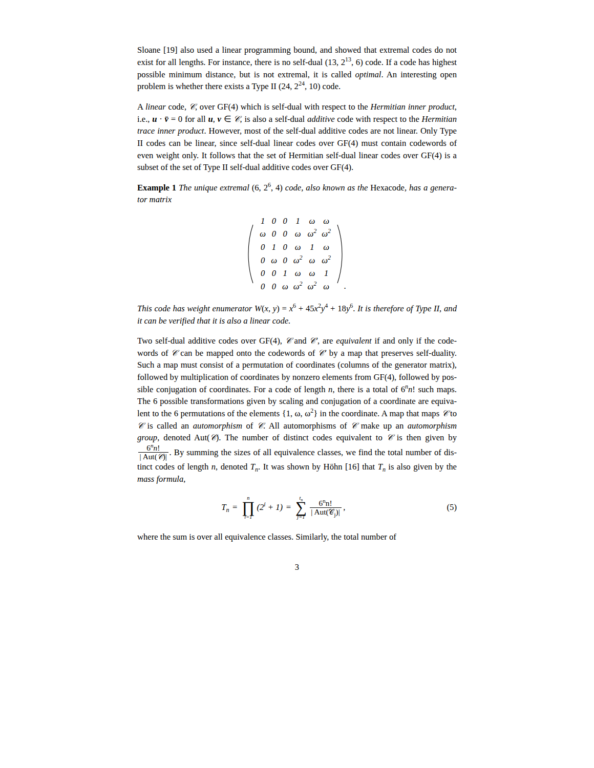Sloane [19] also used a linear programming bound, and showed that extremal codes do not exist for all lengths. For instance, there is no self-dual (13, 213, 6) code. If a code has highest possible minimum distance, but is not extremal, it is called optimal. An interesting open problem is whether there exists a Type II (24, 224, 10) code.
A linear code, 𝒞, over GF(4) which is self-dual with respect to the Hermitian inner product, i.e., u · v̄ = 0 for all u, v ∈ 𝒞, is also a self-dual additive code with respect to the Hermitian trace inner product. However, most of the self-dual additive codes are not linear. Only Type II codes can be linear, since self-dual linear codes over GF(4) must contain codewords of even weight only. It follows that the set of Hermitian self-dual linear codes over GF(4) is a subset of the set of Type II self-dual additive codes over GF(4).
Example 1 The unique extremal (6, 26, 4) code, also known as the Hexacode, has a generator matrix
| 1 | 0 | 0 | 1 | ω | ω |
| ω | 0 | 0 | ω | ω 2 | ω 2 |
| 0 | 1 | 0 | ω | 1 | ω |
| 0 | ω | 0 | ω 2 | ω | ω 2 |
| 0 | 0 | 1 | ω | ω | 1 |
| 0 | 0 | ω | ω 2 | ω 2 | ω |
.
This code has weight enumerator W(x, y) = x6 + 45x2y4 + 18y6. It is therefore of Type II, and it can be verified that it is also a linear code.
Two self-dual additive codes over GF(4), 𝒞 and 𝒞′, are equivalent if and only if the codewords of 𝒞 can be mapped onto the codewords of 𝒞′ by a map that preserves self-duality. Such a map must consist of a permutation of coordinates (columns of the generator matrix), followed by multiplication of coordinates by nonzero elements from GF(4), followed by possible conjugation of coordinates. For a code of length n, there is a total of 6nn! such maps. The 6 possible transformations given by scaling and conjugation of a coordinate are equivalent to the 6 permutations of the elements {1, ω, ω2} in the coordinate. A map that maps 𝒞 to 𝒞 is called an automorphism of 𝒞. All automorphisms of 𝒞 make up an automorphism group, denoted Aut(𝒞). The number of distinct codes equivalent to 𝒞 is then given by 6nn!| Aut(𝒞)|. By summing the sizes of all equivalence classes, we find the total number of distinct codes of length n, denoted Tn. It was shown by Höhn [16] that Tn is also given by the mass formula,
Tn = n ∏ i=1 (2i + 1) = tn ∑ j=1 6nn!| Aut(𝒞j)| ,
(5)
where the sum is over all equivalence classes. Similarly, the total number of
3